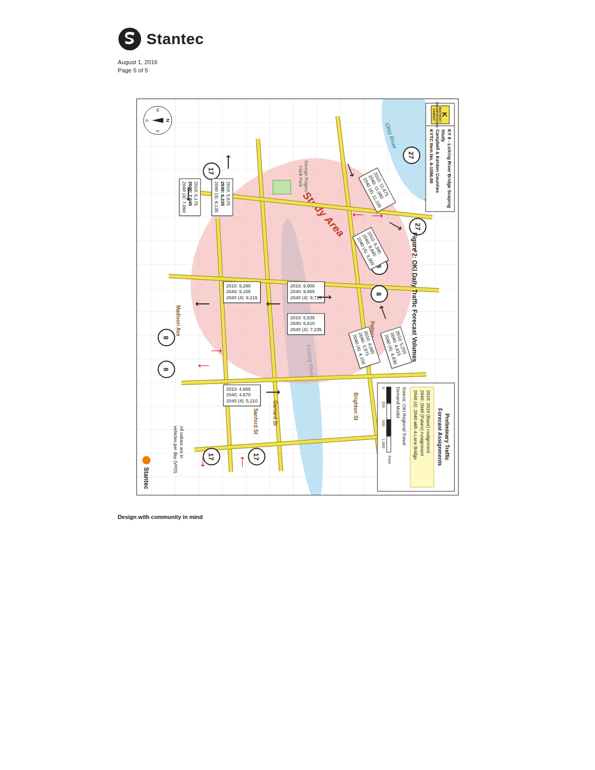Stantec
August 1, 2016
Page 5 of 5
Ohio River
Licking River
Study Area
George Rogers
Clark Park
Patterson St
Brighton St
Garrard St
Sanford St
Madison Ave
27
27
8
8
9
17
17
17
8
8
2010: 11,475
2040: 11,060
2040 (4): 11,105
2010: 9,390
2040: 8,845
2040 (4): 9,300
2010: 5,255
2040: 4,815
2040 (4): 4,830
2010: 4,085
2040: 3,975
2040 (4): 4,150
2010: 9,800
2040: 9,655
2040 (4): 9,715
2010: 6,535
2040: 6,610
2040 (4): 7,235
2010: 9,290
2040: 9,165
2040 (4): 9,215
2010: 4,665
2040: 4,670
2040 (4): 5,210
2010: 5,575
2040: 6,235
2040 (4): 6,135
2010: 6,175
2040: 7,045
2040 (4): 7,060
⟶
⟶
⟶
⟶
⟶
⟶
⟶
⟶
⟶
⟶
⟶
⟶
⟶
⟶
⟶
⟶
⟶
⟶
K KENTUCKY
TRANSPORTATION
CABINET
KY 8 - Licking River Bridge Scoping Study
Campbell & Kenton Counties
KYTC Item No. 6-1086.00
Preliminary Traffic
Forecast Assignments
2010: 2010 (Base) Assignment
2040: 2040 (Future) Assignment
2040 (4): 2040 with 4-Lane Bridge
Source: OKI Regional Travel
Demand Model
Feet
02505001,000
All values are in
vehicles per day (VPD).
N E W S
Stantec
Figure 2: OKI Daily Traffic Forecast Volumes
Design with community in mind